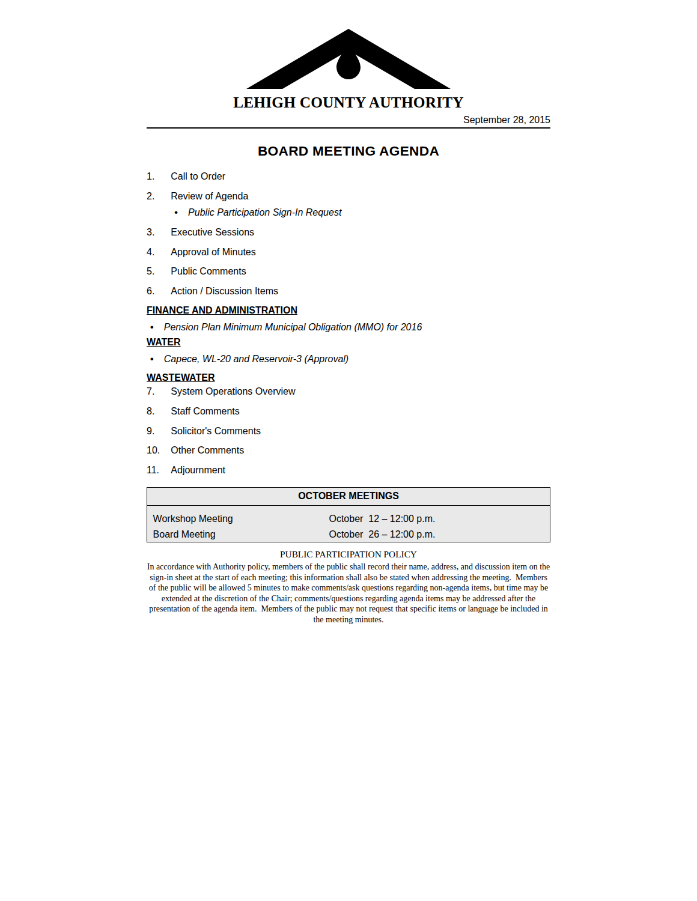LEHIGH COUNTY AUTHORITY
September 28, 2015
BOARD MEETING AGENDA
1. Call to Order
2. Review of Agenda
Public Participation Sign-In Request
3. Executive Sessions
4. Approval of Minutes
5. Public Comments
6. Action / Discussion Items
FINANCE AND ADMINISTRATION
Pension Plan Minimum Municipal Obligation (MMO) for 2016
WATER
Capece, WL-20 and Reservoir-3 (Approval)
WASTEWATER
7. System Operations Overview
8. Staff Comments
9. Solicitor's Comments
10. Other Comments
11. Adjournment
| OCTOBER MEETINGS |
| --- |
| Workshop Meeting | October 12 – 12:00 p.m. |
| Board Meeting | October 26 – 12:00 p.m. |
PUBLIC PARTICIPATION POLICY
In accordance with Authority policy, members of the public shall record their name, address, and discussion item on the sign-in sheet at the start of each meeting; this information shall also be stated when addressing the meeting. Members of the public will be allowed 5 minutes to make comments/ask questions regarding non-agenda items, but time may be extended at the discretion of the Chair; comments/questions regarding agenda items may be addressed after the presentation of the agenda item. Members of the public may not request that specific items or language be included in the meeting minutes.